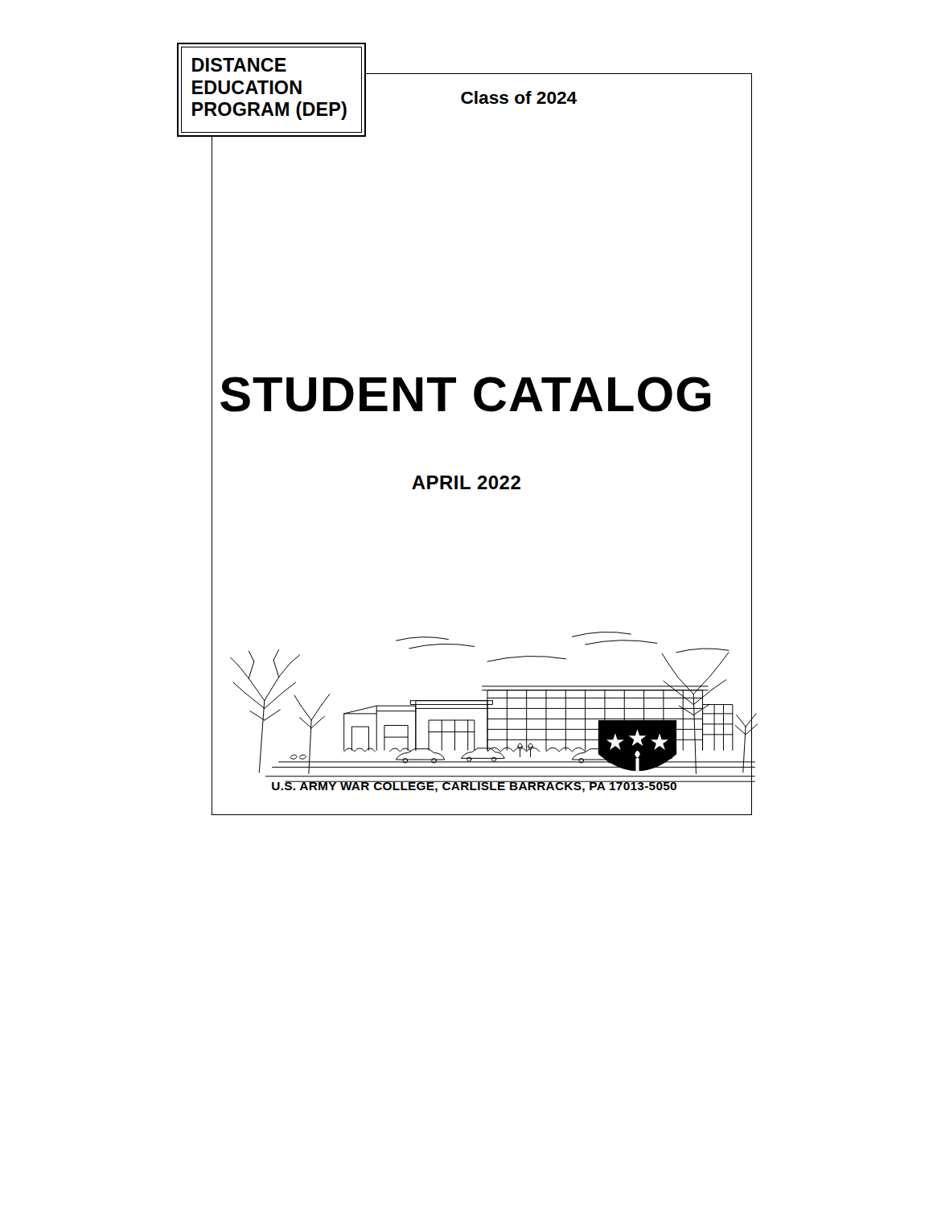DISTANCE
EDUCATION
PROGRAM (DEP)
Class of 2024
STUDENT CATALOG
APRIL 2022
U.S. ARMY WAR COLLEGE, CARLISLE BARRACKS, PA 17013-5050